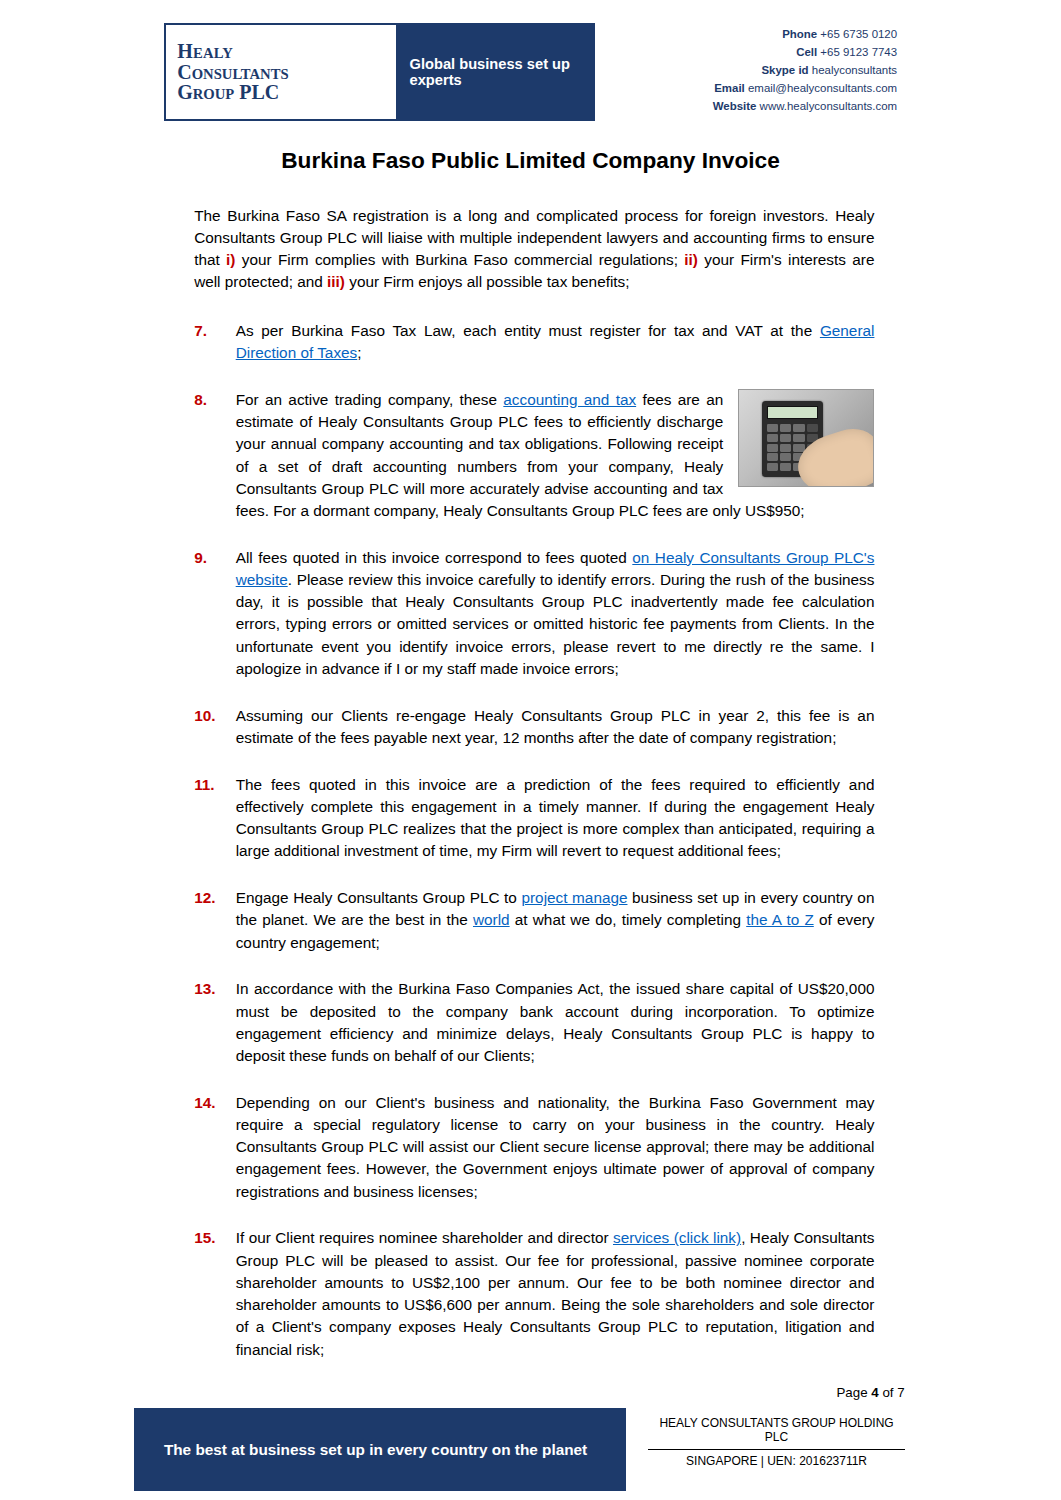HEALY
CONSULTANTS
GROUP PLC
Global business set up experts
Phone +65 6735 0120
Cell +65 9123 7743
Skype id healyconsultants
Email email@healyconsultants.com
Website www.healyconsultants.com
Burkina Faso Public Limited Company Invoice
The Burkina Faso SA registration is a long and complicated process for foreign investors. Healy Consultants Group PLC will liaise with multiple independent lawyers and accounting firms to ensure that i) your Firm complies with Burkina Faso commercial regulations; ii) your Firm's interests are well protected; and iii) your Firm enjoys all possible tax benefits;
7. As per Burkina Faso Tax Law, each entity must register for tax and VAT at the General Direction of Taxes;
8.
For an active trading company, these accounting and tax fees are an estimate of Healy Consultants Group PLC fees to efficiently discharge your annual company accounting and tax obligations. Following receipt of a set of draft accounting numbers from your company, Healy Consultants Group PLC will more accurately advise accounting and tax fees. For a dormant company, Healy Consultants Group PLC fees are only US$950;
9. All fees quoted in this invoice correspond to fees quoted on Healy Consultants Group PLC's website. Please review this invoice carefully to identify errors. During the rush of the business day, it is possible that Healy Consultants Group PLC inadvertently made fee calculation errors, typing errors or omitted services or omitted historic fee payments from Clients. In the unfortunate event you identify invoice errors, please revert to me directly re the same. I apologize in advance if I or my staff made invoice errors;
10. Assuming our Clients re-engage Healy Consultants Group PLC in year 2, this fee is an estimate of the fees payable next year, 12 months after the date of company registration;
11. The fees quoted in this invoice are a prediction of the fees required to efficiently and effectively complete this engagement in a timely manner. If during the engagement Healy Consultants Group PLC realizes that the project is more complex than anticipated, requiring a large additional investment of time, my Firm will revert to request additional fees;
12. Engage Healy Consultants Group PLC to project manage business set up in every country on the planet. We are the best in the world at what we do, timely completing the A to Z of every country engagement;
13. In accordance with the Burkina Faso Companies Act, the issued share capital of US$20,000 must be deposited to the company bank account during incorporation. To optimize engagement efficiency and minimize delays, Healy Consultants Group PLC is happy to deposit these funds on behalf of our Clients;
14. Depending on our Client's business and nationality, the Burkina Faso Government may require a special regulatory license to carry on your business in the country. Healy Consultants Group PLC will assist our Client secure license approval; there may be additional engagement fees. However, the Government enjoys ultimate power of approval of company registrations and business licenses;
15. If our Client requires nominee shareholder and director services (click link), Healy Consultants Group PLC will be pleased to assist. Our fee for professional, passive nominee corporate shareholder amounts to US$2,100 per annum. Our fee to be both nominee director and shareholder amounts to US$6,600 per annum. Being the sole shareholders and sole director of a Client's company exposes Healy Consultants Group PLC to reputation, litigation and financial risk;
The best at business set up in every country on the planet
Page 4 of 7
HEALY CONSULTANTS GROUP HOLDING PLC
SINGAPORE | UEN: 201623711R